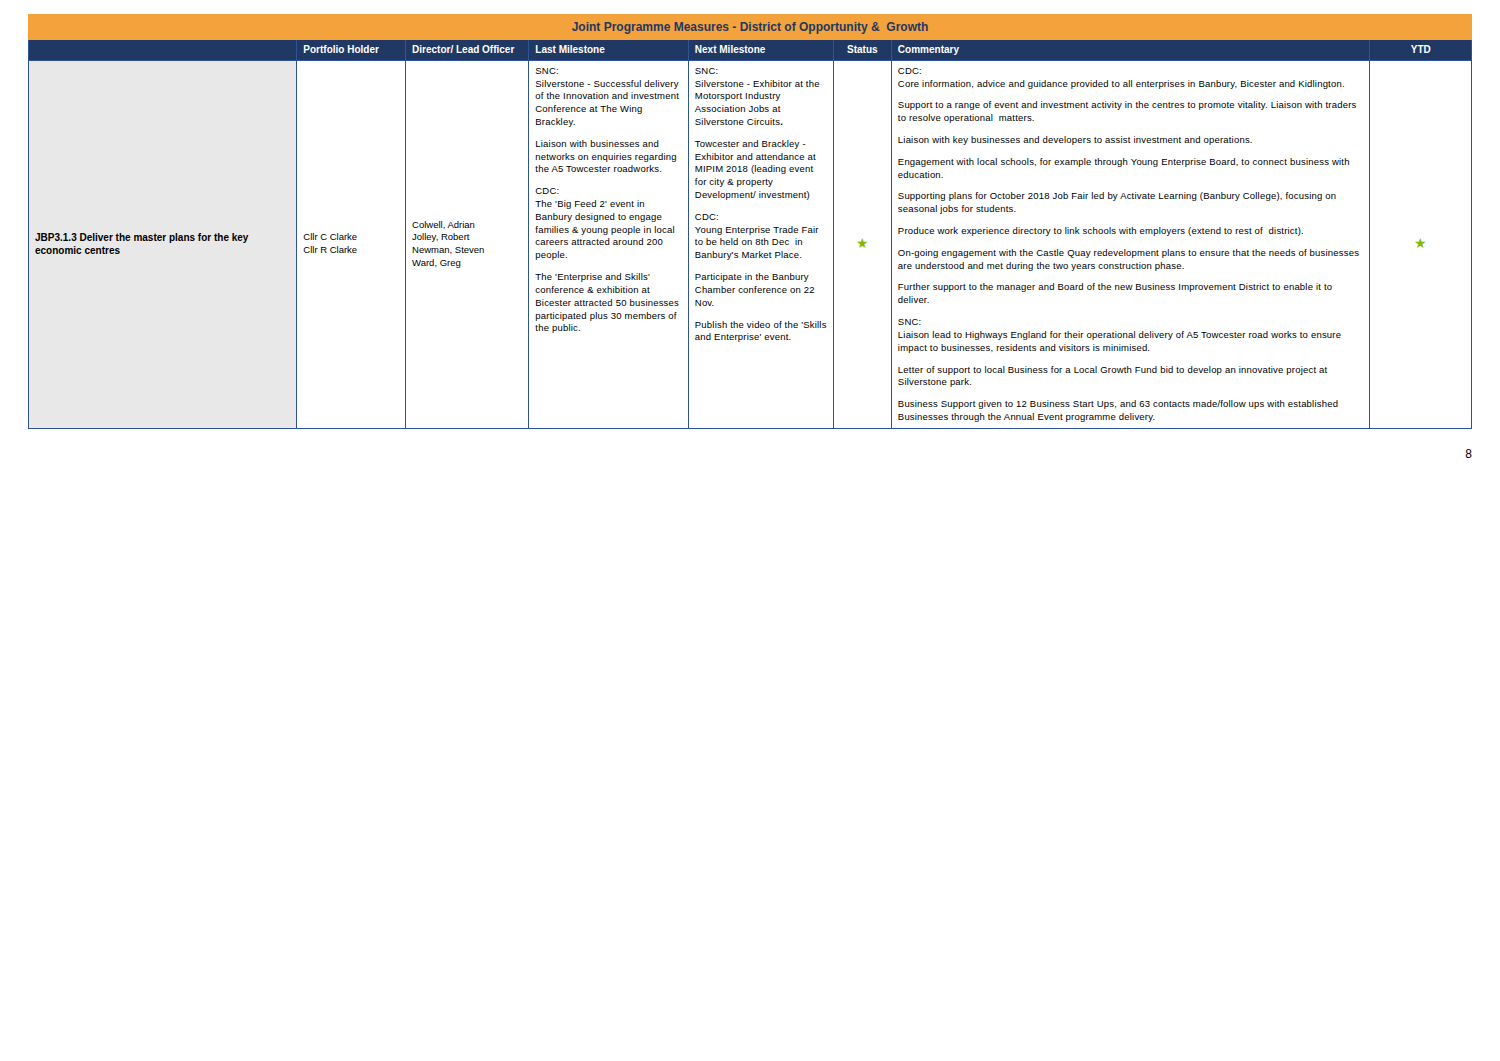| Joint Programme Measures - District of Opportunity & Growth |
| | Portfolio Holder | Director/ Lead Officer | Last Milestone | Next Milestone | Status | Commentary | YTD |
| JBP3.1.3 Deliver the master plans for the key economic centres | Cllr C Clarke Cllr R Clarke | Colwell, Adrian Jolley, Robert Newman, Steven Ward, Greg | SNC: Silverstone - Successful delivery of the Innovation and investment Conference at The Wing Brackley. Liaison with businesses and networks on enquiries regarding the A5 Towcester roadworks. CDC: The 'Big Feed 2' event in Banbury designed to engage families & young people in local careers attracted around 200 people. The 'Enterprise and Skills' conference & exhibition at Bicester attracted 50 businesses participated plus 30 members of the public. | SNC: Silverstone - Exhibitor at the Motorsport Industry Association Jobs at Silverstone Circuits . Towcester and Brackley - Exhibitor and attendance at MIPIM 2018 (leading event for city & property Development/ investment) CDC: Young Enterprise Trade Fair to be held on 8th Dec in Banbury's Market Place. Participate in the Banbury Chamber conference on 22 Nov. Publish the video of the 'Skills and Enterprise' event. | ★ | CDC: Core information, advice and guidance provided to all enterprises in Banbury, Bicester and Kidlington. Support to a range of event and investment activity in the centres to promote vitality. Liaison with traders to resolve operational matters. Liaison with key businesses and developers to assist investment and operations. Engagement with local schools, for example through Young Enterprise Board, to connect business with education. Supporting plans for October 2018 Job Fair led by Activate Learning (Banbury College), focusing on seasonal jobs for students. Produce work experience directory to link schools with employers (extend to rest of district). On-going engagement with the Castle Quay redevelopment plans to ensure that the needs of businesses are understood and met during the two years construction phase. Further support to the manager and Board of the new Business Improvement District to enable it to deliver. SNC: Liaison lead to Highways England for their operational delivery of A5 Towcester road works to ensure impact to businesses, residents and visitors is minimised. Letter of support to local Business for a Local Growth Fund bid to develop an innovative project at Silverstone park. Business Support given to 12 Business Start Ups, and 63 contacts made/follow ups with established Businesses through the Annual Event programme delivery. | ★ |
8